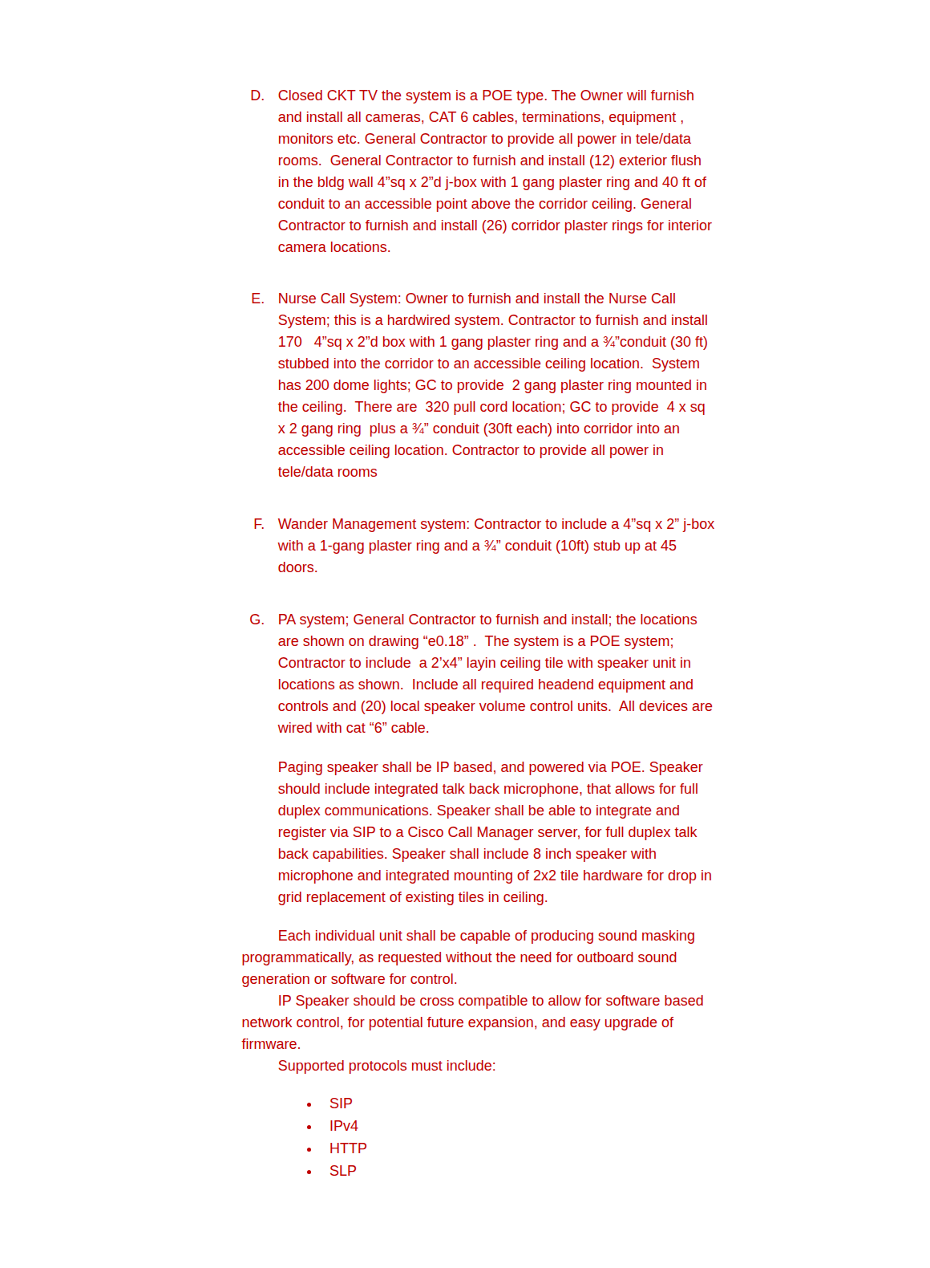Closed CKT TV the system is a POE type. The Owner will furnish and install all cameras, CAT 6 cables, terminations, equipment , monitors etc. General Contractor to provide all power in tele/data rooms. General Contractor to furnish and install (12) exterior flush in the bldg wall 4”sq x 2”d j-box with 1 gang plaster ring and 40 ft of conduit to an accessible point above the corridor ceiling. General Contractor to furnish and install (26) corridor plaster rings for interior camera locations.
Nurse Call System: Owner to furnish and install the Nurse Call System; this is a hardwired system. Contractor to furnish and install 170 4”sq x 2”d box with 1 gang plaster ring and a ¾”conduit (30 ft) stubbed into the corridor to an accessible ceiling location. System has 200 dome lights; GC to provide 2 gang plaster ring mounted in the ceiling. There are 320 pull cord location; GC to provide 4 x sq x 2 gang ring plus a ¾” conduit (30ft each) into corridor into an accessible ceiling location. Contractor to provide all power in tele/data rooms
Wander Management system: Contractor to include a 4”sq x 2” j-box with a 1-gang plaster ring and a ¾” conduit (10ft) stub up at 45 doors.
PA system; General Contractor to furnish and install; the locations are shown on drawing “e0.18” . The system is a POE system; Contractor to include a 2’x4” layin ceiling tile with speaker unit in locations as shown. Include all required headend equipment and controls and (20) local speaker volume control units. All devices are wired with cat “6” cable.
Paging speaker shall be IP based, and powered via POE. Speaker should include integrated talk back microphone, that allows for full duplex communications. Speaker shall be able to integrate and register via SIP to a Cisco Call Manager server, for full duplex talk back capabilities. Speaker shall include 8 inch speaker with microphone and integrated mounting of 2x2 tile hardware for drop in grid replacement of existing tiles in ceiling.
Each individual unit shall be capable of producing sound masking programmatically, as requested without the need for outboard sound generation or software for control.
IP Speaker should be cross compatible to allow for software based network control, for potential future expansion, and easy upgrade of firmware.
Supported protocols must include:
SIP
IPv4
HTTP
SLP